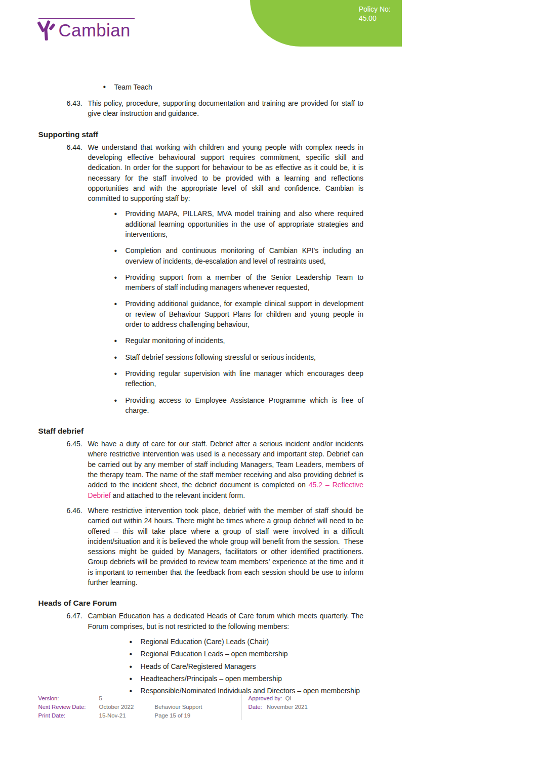Policy No:
45.00
Cambian
Team Teach
6.43.
This policy, procedure, supporting documentation and training are provided for staff to give clear instruction and guidance.
Supporting staff
6.44.
We understand that working with children and young people with complex needs in developing effective behavioural support requires commitment, specific skill and dedication. In order for the support for behaviour to be as effective as it could be, it is necessary for the staff involved to be provided with a learning and reflections opportunities and with the appropriate level of skill and confidence. Cambian is committed to supporting staff by:
Providing MAPA, PILLARS, MVA model training and also where required additional learning opportunities in the use of appropriate strategies and interventions,
Completion and continuous monitoring of Cambian KPI’s including an overview of incidents, de-escalation and level of restraints used,
Providing support from a member of the Senior Leadership Team to members of staff including managers whenever requested,
Providing additional guidance, for example clinical support in development or review of Behaviour Support Plans for children and young people in order to address challenging behaviour,
Regular monitoring of incidents,
Staff debrief sessions following stressful or serious incidents,
Providing regular supervision with line manager which encourages deep reflection,
Providing access to Employee Assistance Programme which is free of charge.
Staff debrief
6.45.
We have a duty of care for our staff. Debrief after a serious incident and/or incidents where restrictive intervention was used is a necessary and important step. Debrief can be carried out by any member of staff including Managers, Team Leaders, members of the therapy team. The name of the staff member receiving and also providing debrief is added to the incident sheet, the debrief document is completed on 45.2 – Reflective Debrief and attached to the relevant incident form.
6.46.
Where restrictive intervention took place, debrief with the member of staff should be carried out within 24 hours. There might be times where a group debrief will need to be offered – this will take place where a group of staff were involved in a difficult incident/situation and it is believed the whole group will benefit from the session. These sessions might be guided by Managers, facilitators or other identified practitioners. Group debriefs will be provided to review team members’ experience at the time and it is important to remember that the feedback from each session should be use to inform further learning.
Heads of Care Forum
6.47.
Cambian Education has a dedicated Heads of Care forum which meets quarterly. The Forum comprises, but is not restricted to the following members:
Regional Education (Care) Leads (Chair)
Regional Education Leads – open membership
Heads of Care/Registered Managers
Headteachers/Principals – open membership
Responsible/Nominated Individuals and Directors – open membership
Version:
Next Review Date:
Print Date:
5
October 2022
15-Nov-21
Behaviour Support
Page 15 of 19
Approved by: QI
Date: November 2021